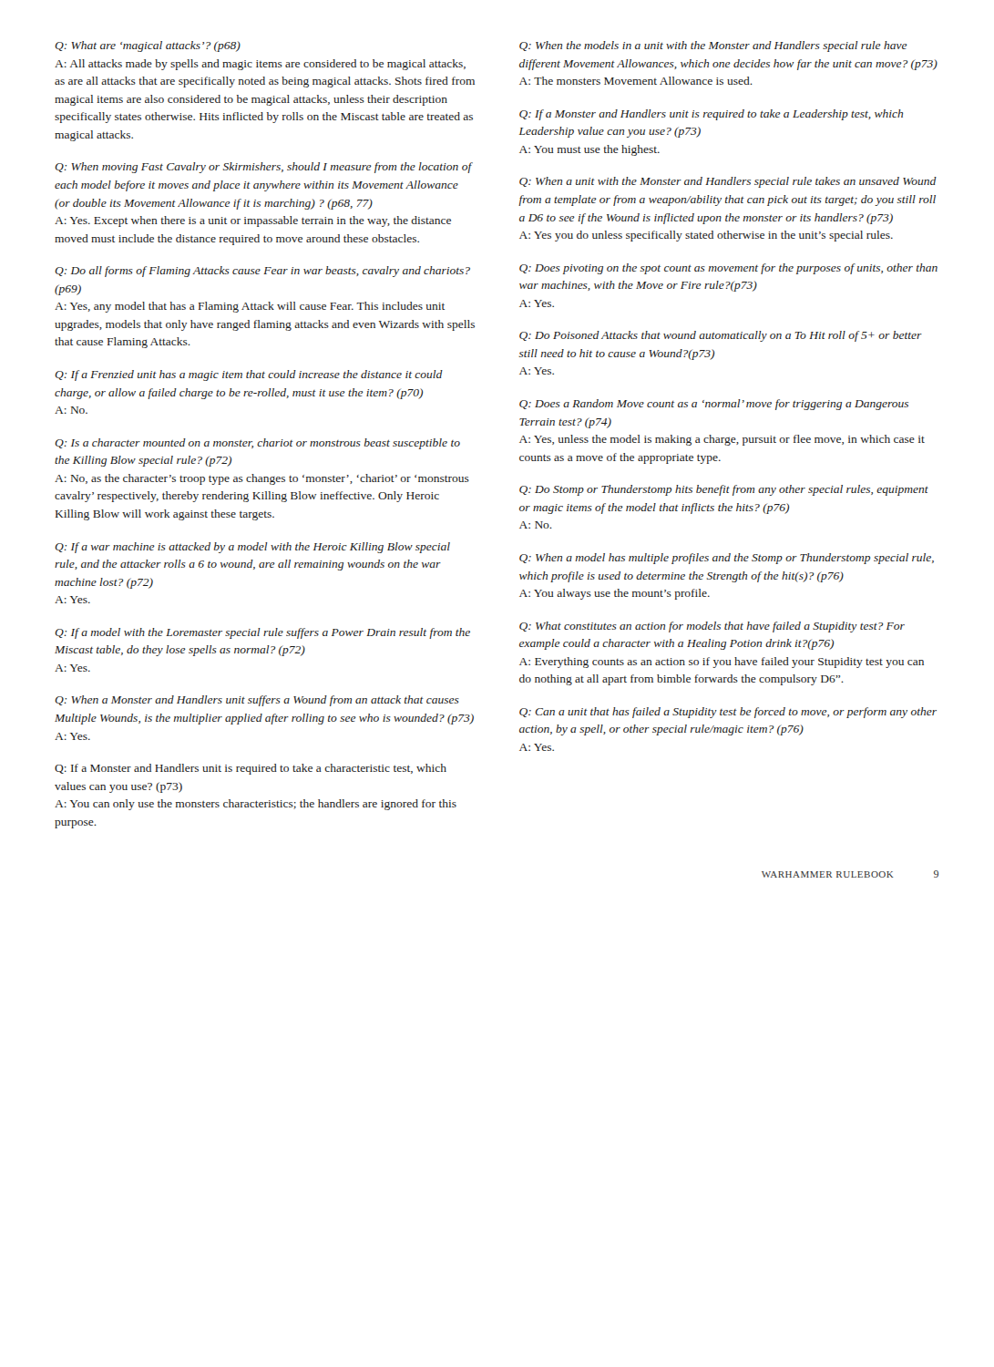Q: What are ‘magical attacks’? (p68)
A: All attacks made by spells and magic items are considered to be magical attacks, as are all attacks that are specifically noted as being magical attacks. Shots fired from magical items are also considered to be magical attacks, unless their description specifically states otherwise. Hits inflicted by rolls on the Miscast table are treated as magical attacks.
Q: When moving Fast Cavalry or Skirmishers, should I measure from the location of each model before it moves and place it anywhere within its Movement Allowance (or double its Movement Allowance if it is marching) ? (p68, 77)
A: Yes. Except when there is a unit or impassable terrain in the way, the distance moved must include the distance required to move around these obstacles.
Q: Do all forms of Flaming Attacks cause Fear in war beasts, cavalry and chariots? (p69)
A: Yes, any model that has a Flaming Attack will cause Fear. This includes unit upgrades, models that only have ranged flaming attacks and even Wizards with spells that cause Flaming Attacks.
Q: If a Frenzied unit has a magic item that could increase the distance it could charge, or allow a failed charge to be re-rolled, must it use the item? (p70)
A: No.
Q: Is a character mounted on a monster, chariot or monstrous beast susceptible to the Killing Blow special rule? (p72)
A: No, as the character’s troop type as changes to ‘monster’, ‘chariot’ or ‘monstrous cavalry’ respectively, thereby rendering Killing Blow ineffective. Only Heroic Killing Blow will work against these targets.
Q: If a war machine is attacked by a model with the Heroic Killing Blow special rule, and the attacker rolls a 6 to wound, are all remaining wounds on the war machine lost? (p72)
A: Yes.
Q: If a model with the Loremaster special rule suffers a Power Drain result from the Miscast table, do they lose spells as normal? (p72)
A: Yes.
Q: When a Monster and Handlers unit suffers a Wound from an attack that causes Multiple Wounds, is the multiplier applied after rolling to see who is wounded? (p73)
A: Yes.
Q: If a Monster and Handlers unit is required to take a characteristic test, which values can you use? (p73)
A: You can only use the monsters characteristics; the handlers are ignored for this purpose.
Q: When the models in a unit with the Monster and Handlers special rule have different Movement Allowances, which one decides how far the unit can move? (p73)
A: The monsters Movement Allowance is used.
Q: If a Monster and Handlers unit is required to take a Leadership test, which Leadership value can you use? (p73)
A: You must use the highest.
Q: When a unit with the Monster and Handlers special rule takes an unsaved Wound from a template or from a weapon/ability that can pick out its target; do you still roll a D6 to see if the Wound is inflicted upon the monster or its handlers? (p73)
A: Yes you do unless specifically stated otherwise in the unit’s special rules.
Q: Does pivoting on the spot count as movement for the purposes of units, other than war machines, with the Move or Fire rule?(p73)
A: Yes.
Q: Do Poisoned Attacks that wound automatically on a To Hit roll of 5+ or better still need to hit to cause a Wound?(p73)
A: Yes.
Q: Does a Random Move count as a ‘normal’ move for triggering a Dangerous Terrain test? (p74)
A: Yes, unless the model is making a charge, pursuit or flee move, in which case it counts as a move of the appropriate type.
Q: Do Stomp or Thunderstomp hits benefit from any other special rules, equipment or magic items of the model that inflicts the hits? (p76)
A: No.
Q: When a model has multiple profiles and the Stomp or Thunderstomp special rule, which profile is used to determine the Strength of the hit(s)? (p76)
A: You always use the mount’s profile.
Q: What constitutes an action for models that have failed a Stupidity test? For example could a character with a Healing Potion drink it?(p76)
A: Everything counts as an action so if you have failed your Stupidity test you can do nothing at all apart from bimble forwards the compulsory D6”.
Q: Can a unit that has failed a Stupidity test be forced to move, or perform any other action, by a spell, or other special rule/magic item? (p76)
A: Yes.
WARHAMMER RULEBOOK 9